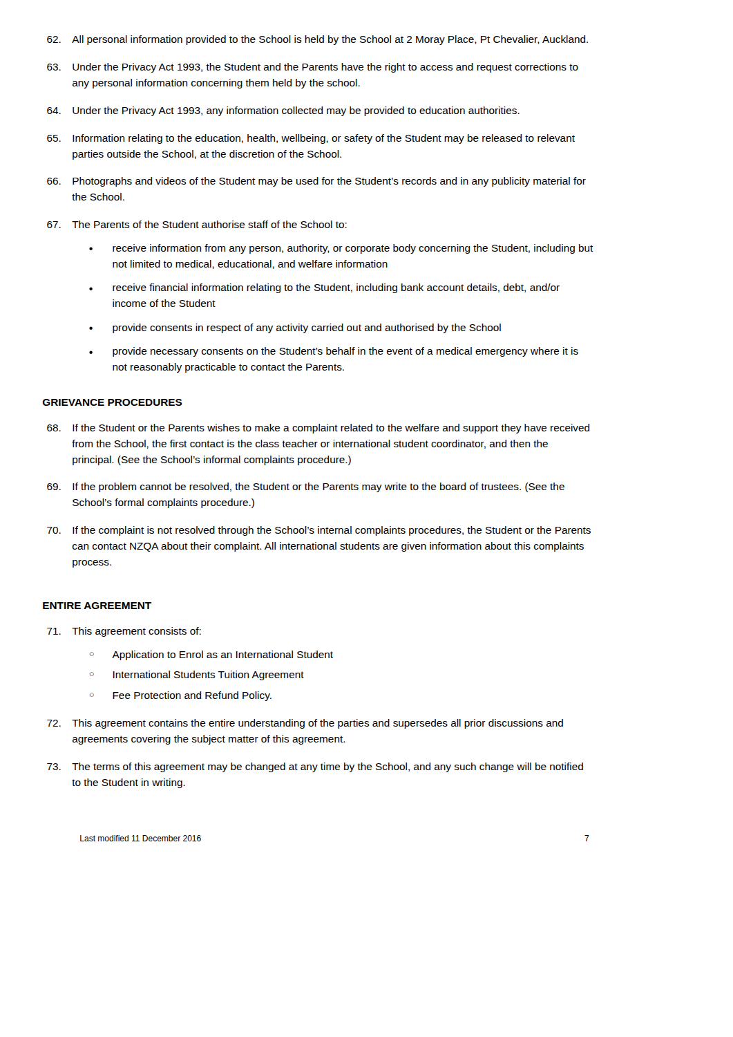All personal information provided to the School is held by the School at 2 Moray Place, Pt Chevalier, Auckland.
Under the Privacy Act 1993, the Student and the Parents have the right to access and request corrections to any personal information concerning them held by the school.
Under the Privacy Act 1993, any information collected may be provided to education authorities.
Information relating to the education, health, wellbeing, or safety of the Student may be released to relevant parties outside the School, at the discretion of the School.
Photographs and videos of the Student may be used for the Student’s records and in any publicity material for the School.
The Parents of the Student authorise staff of the School to:
receive information from any person, authority, or corporate body concerning the Student, including but not limited to medical, educational, and welfare information
receive financial information relating to the Student, including bank account details, debt, and/or income of the Student
provide consents in respect of any activity carried out and authorised by the School
provide necessary consents on the Student’s behalf in the event of a medical emergency where it is not reasonably practicable to contact the Parents.
Grievance Procedures
If the Student or the Parents wishes to make a complaint related to the welfare and support they have received from the School, the first contact is the class teacher or international student coordinator, and then the principal. (See the School’s informal complaints procedure.)
If the problem cannot be resolved, the Student or the Parents may write to the board of trustees. (See the School’s formal complaints procedure.)
If the complaint is not resolved through the School’s internal complaints procedures, the Student or the Parents can contact NZQA about their complaint. All international students are given information about this complaints process.
Entire Agreement
This agreement consists of:
Application to Enrol as an International Student
International Students Tuition Agreement
Fee Protection and Refund Policy.
This agreement contains the entire understanding of the parties and supersedes all prior discussions and agreements covering the subject matter of this agreement.
The terms of this agreement may be changed at any time by the School, and any such change will be notified to the Student in writing.
Last modified 11 December 2016 7